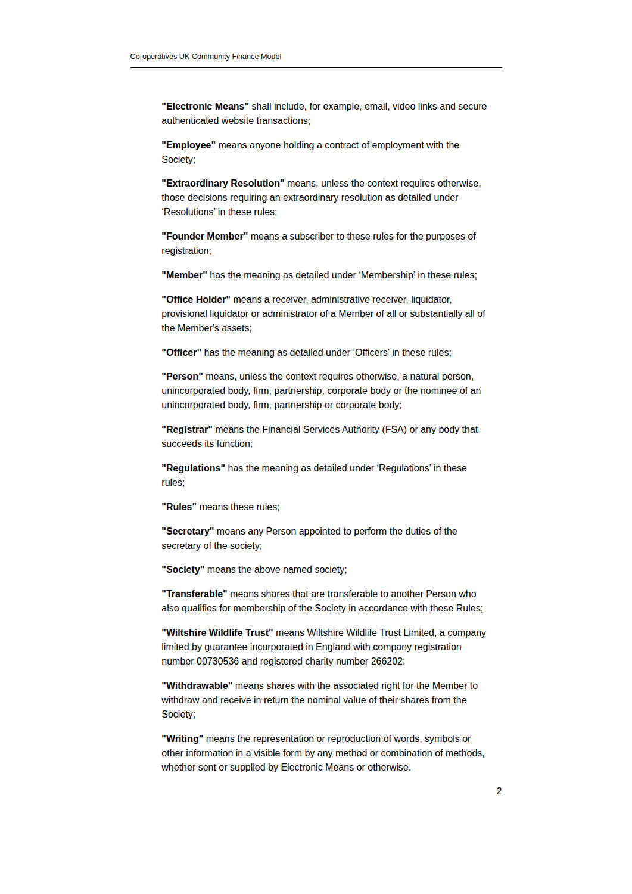Co-operatives UK Community Finance Model
"Electronic Means" shall include, for example, email, video links and secure authenticated website transactions;
"Employee" means anyone holding a contract of employment with the Society;
"Extraordinary Resolution" means, unless the context requires otherwise, those decisions requiring an extraordinary resolution as detailed under ‘Resolutions’ in these rules;
"Founder Member" means a subscriber to these rules for the purposes of registration;
"Member" has the meaning as detailed under ‘Membership’ in these rules;
"Office Holder" means a receiver, administrative receiver, liquidator, provisional liquidator or administrator of a Member of all or substantially all of the Member's assets;
"Officer" has the meaning as detailed under ‘Officers’ in these rules;
"Person" means, unless the context requires otherwise, a natural person, unincorporated body, firm, partnership, corporate body or the nominee of an unincorporated body, firm, partnership or corporate body;
"Registrar" means the Financial Services Authority (FSA) or any body that succeeds its function;
"Regulations" has the meaning as detailed under ‘Regulations’ in these rules;
"Rules" means these rules;
"Secretary" means any Person appointed to perform the duties of the secretary of the society;
"Society" means the above named society;
"Transferable" means shares that are transferable to another Person who also qualifies for membership of the Society in accordance with these Rules;
"Wiltshire Wildlife Trust" means Wiltshire Wildlife Trust Limited, a company limited by guarantee incorporated in England with company registration number 00730536 and registered charity number 266202;
"Withdrawable" means shares with the associated right for the Member to withdraw and receive in return the nominal value of their shares from the Society;
"Writing" means the representation or reproduction of words, symbols or other information in a visible form by any method or combination of methods, whether sent or supplied by Electronic Means or otherwise.
2